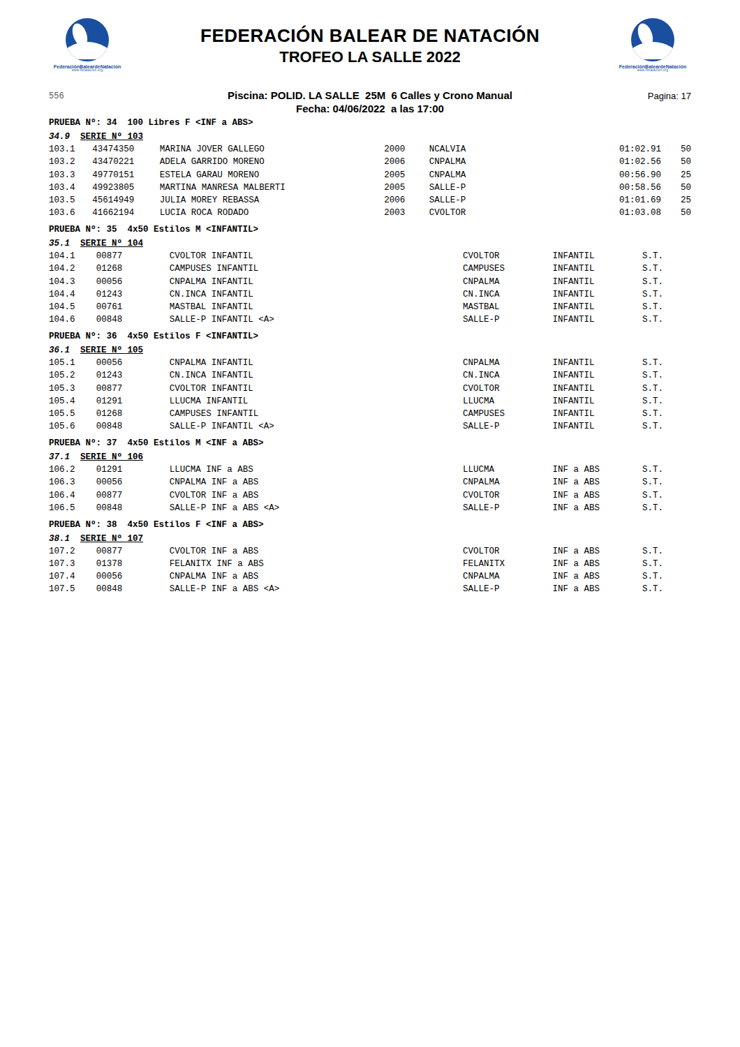FederaciónBaleardeNataciónwww.fbnatacion.org
FEDERACIÓN BALEAR DE NATACIÓN
TROFEO LA SALLE 2022
FederaciónBaleardeNataciónwww.fbnatacion.org
Piscina: POLID. LA SALLE 25M 6 Calles y Crono Manual
Fecha: 04/06/2022 a las 17:00
556
Pagina: 17
PRUEBA Nº: 34 100 Libres F <INF a ABS>
34.9 SERIE Nº 103
| 103.1 | 43474350 | MARINA JOVER GALLEGO | 2000 | NCALVIA | | 01:02.91 | 50 |
| 103.2 | 43470221 | ADELA GARRIDO MORENO | 2006 | CNPALMA | | 01:02.56 | 50 |
| 103.3 | 49770151 | ESTELA GARAU MORENO | 2005 | CNPALMA | | 00:56.90 | 25 |
| 103.4 | 49923805 | MARTINA MANRESA MALBERTI | 2005 | SALLE-P | | 00:58.56 | 50 |
| 103.5 | 45614949 | JULIA MOREY REBASSA | 2006 | SALLE-P | | 01:01.69 | 25 |
| 103.6 | 41662194 | LUCIA ROCA RODADO | 2003 | CVOLTOR | | 01:03.08 | 50 |
PRUEBA Nº: 35 4x50 Estilos M <INFANTIL>
35.1 SERIE Nº 104
| 104.1 | 00877 | CVOLTOR INFANTIL | | CVOLTOR | INFANTIL | S.T. |
| 104.2 | 01268 | CAMPUSES INFANTIL | | CAMPUSES | INFANTIL | S.T. |
| 104.3 | 00056 | CNPALMA INFANTIL | | CNPALMA | INFANTIL | S.T. |
| 104.4 | 01243 | CN.INCA INFANTIL | | CN.INCA | INFANTIL | S.T. |
| 104.5 | 00761 | MASTBAL INFANTIL | | MASTBAL | INFANTIL | S.T. |
| 104.6 | 00848 | SALLE-P INFANTIL <A> | | SALLE-P | INFANTIL | S.T. |
PRUEBA Nº: 36 4x50 Estilos F <INFANTIL>
36.1 SERIE Nº 105
| 105.1 | 00056 | CNPALMA INFANTIL | | CNPALMA | INFANTIL | S.T. |
| 105.2 | 01243 | CN.INCA INFANTIL | | CN.INCA | INFANTIL | S.T. |
| 105.3 | 00877 | CVOLTOR INFANTIL | | CVOLTOR | INFANTIL | S.T. |
| 105.4 | 01291 | LLUCMA INFANTIL | | LLUCMA | INFANTIL | S.T. |
| 105.5 | 01268 | CAMPUSES INFANTIL | | CAMPUSES | INFANTIL | S.T. |
| 105.6 | 00848 | SALLE-P INFANTIL <A> | | SALLE-P | INFANTIL | S.T. |
PRUEBA Nº: 37 4x50 Estilos M <INF a ABS>
37.1 SERIE Nº 106
| 106.2 | 01291 | LLUCMA INF a ABS | | LLUCMA | INF a ABS | S.T. |
| 106.3 | 00056 | CNPALMA INF a ABS | | CNPALMA | INF a ABS | S.T. |
| 106.4 | 00877 | CVOLTOR INF a ABS | | CVOLTOR | INF a ABS | S.T. |
| 106.5 | 00848 | SALLE-P INF a ABS <A> | | SALLE-P | INF a ABS | S.T. |
PRUEBA Nº: 38 4x50 Estilos F <INF a ABS>
38.1 SERIE Nº 107
| 107.2 | 00877 | CVOLTOR INF a ABS | | CVOLTOR | INF a ABS | S.T. |
| 107.3 | 01378 | FELANITX INF a ABS | | FELANITX | INF a ABS | S.T. |
| 107.4 | 00056 | CNPALMA INF a ABS | | CNPALMA | INF a ABS | S.T. |
| 107.5 | 00848 | SALLE-P INF a ABS <A> | | SALLE-P | INF a ABS | S.T. |